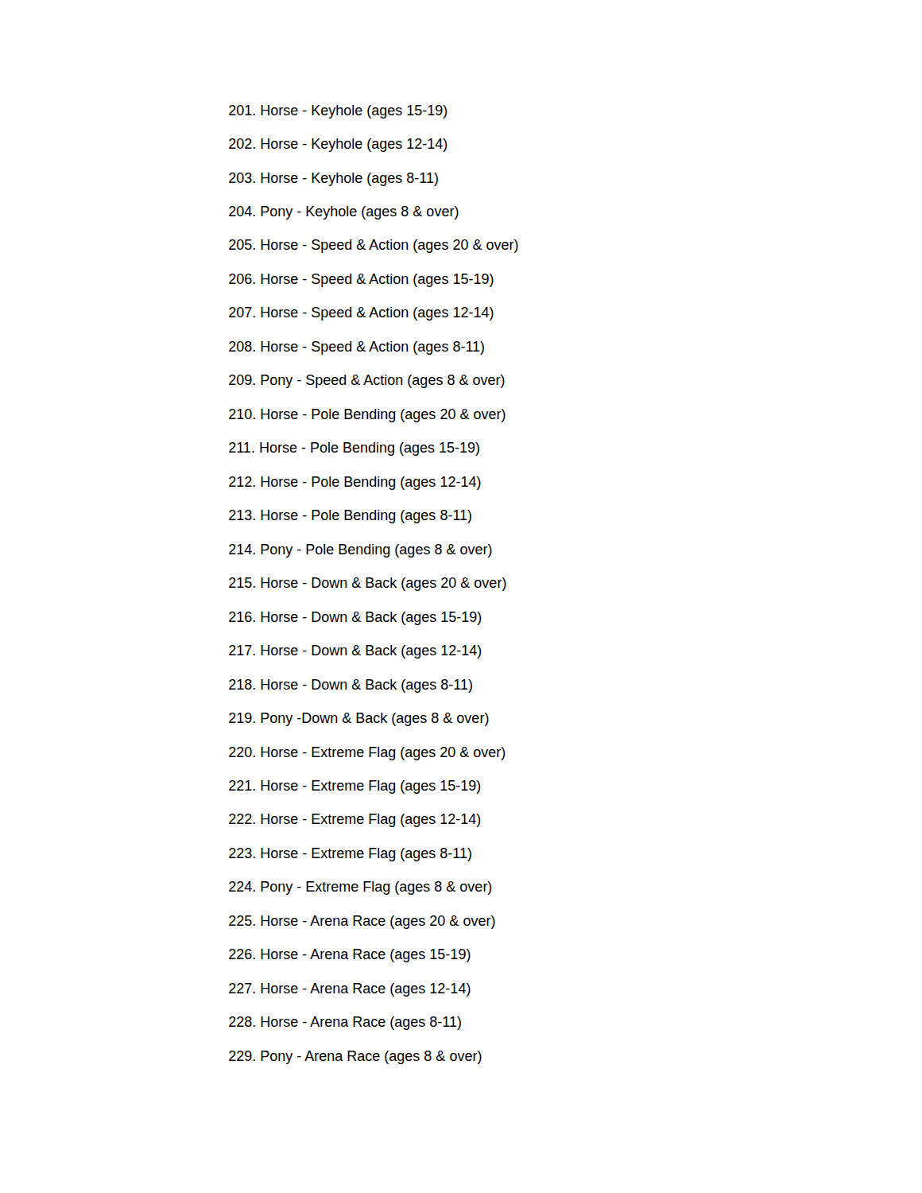Horse - Keyhole (ages 15-19)
Horse - Keyhole (ages 12-14)
Horse - Keyhole (ages 8-11)
Pony - Keyhole (ages 8 & over)
Horse - Speed & Action (ages 20 & over)
Horse - Speed & Action (ages 15-19)
Horse - Speed & Action (ages 12-14)
Horse - Speed & Action (ages 8-11)
Pony - Speed & Action (ages 8 & over)
Horse - Pole Bending (ages 20 & over)
Horse - Pole Bending (ages 15-19)
Horse - Pole Bending (ages 12-14)
Horse - Pole Bending (ages 8-11)
Pony - Pole Bending (ages 8 & over)
Horse - Down & Back (ages 20 & over)
Horse - Down & Back (ages 15-19)
Horse - Down & Back (ages 12-14)
Horse - Down & Back (ages 8-11)
Pony -Down & Back (ages 8 & over)
Horse - Extreme Flag (ages 20 & over)
Horse - Extreme Flag (ages 15-19)
Horse - Extreme Flag (ages 12-14)
Horse - Extreme Flag (ages 8-11)
Pony - Extreme Flag (ages 8 & over)
Horse - Arena Race (ages 20 & over)
Horse - Arena Race (ages 15-19)
Horse - Arena Race (ages 12-14)
Horse - Arena Race (ages 8-11)
Pony - Arena Race (ages 8 & over)